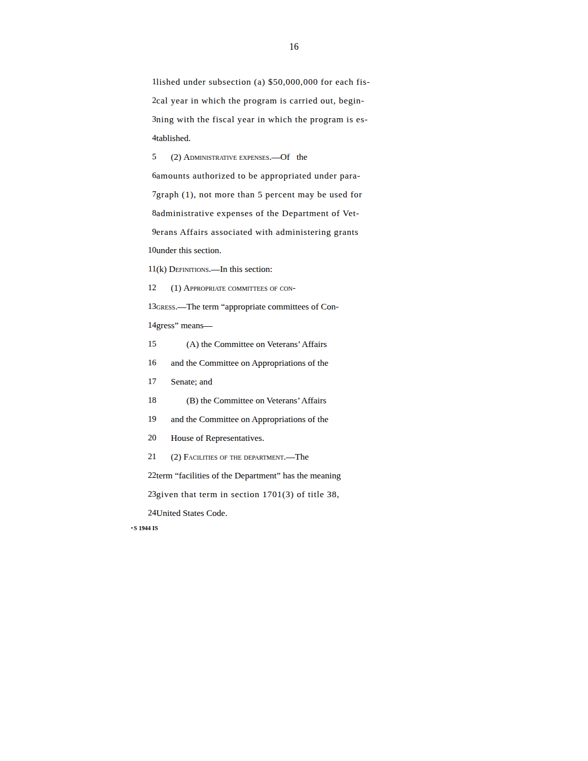16
| 1 | lished under subsection (a) $50,000,000 for each fis- |
| 2 | cal year in which the program is carried out, begin- |
| 3 | ning with the fiscal year in which the program is es- |
| 4 | tablished. |
| 5 | (2) Administrative expenses .—Of the |
| 6 | amounts authorized to be appropriated under para- |
| 7 | graph (1), not more than 5 percent may be used for |
| 8 | administrative expenses of the Department of Vet- |
| 9 | erans Affairs associated with administering grants |
| 10 | under this section. |
| 11 | (k) Definitions .—In this section: |
| 12 | (1) Appropriate committees of con- |
| 13 | gress .—The term “appropriate committees of Con- |
| 14 | gress” means— |
| 15 | (A) the Committee on Veterans’ Affairs |
| 16 | and the Committee on Appropriations of the |
| 17 | Senate; and |
| 18 | (B) the Committee on Veterans’ Affairs |
| 19 | and the Committee on Appropriations of the |
| 20 | House of Representatives. |
| 21 | (2) Facilities of the department .—The |
| 22 | term “facilities of the Department” has the meaning |
| 23 | given that term in section 1701(3) of title 38, |
| 24 | United States Code. |
•S 1944 IS